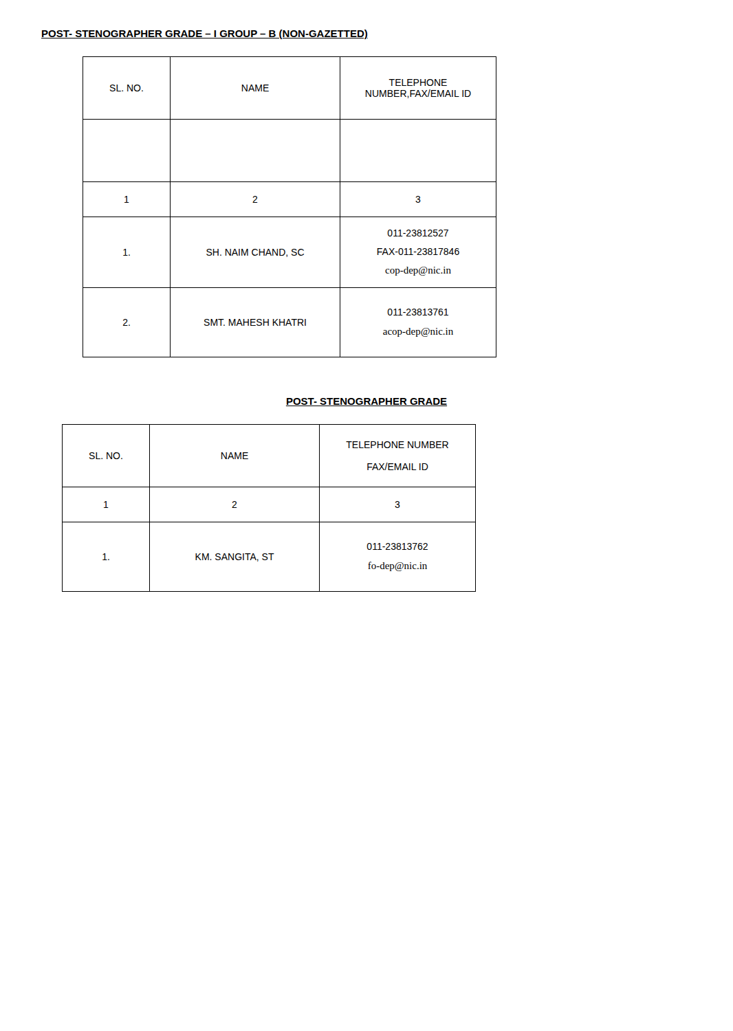POST- STENOGRAPHER GRADE – I GROUP – B (NON-GAZETTED)
| SL. NO. | NAME | TELEPHONE NUMBER,FAX/EMAIL ID |
| --- | --- | --- |
| 1 | 2 | 3 |
| 1. | SH. NAIM CHAND, SC | 011-23812527 FAX-011-23817846 cop-dep@nic.in |
| 2. | SMT. MAHESH KHATRI | 011-23813761 acop-dep@nic.in |
POST- STENOGRAPHER GRADE
| SL. NO. | NAME | TELEPHONE NUMBER FAX/EMAIL ID |
| --- | --- | --- |
| 1 | 2 | 3 |
| 1. | KM. SANGITA, ST | 011-23813762 fo-dep@nic.in |